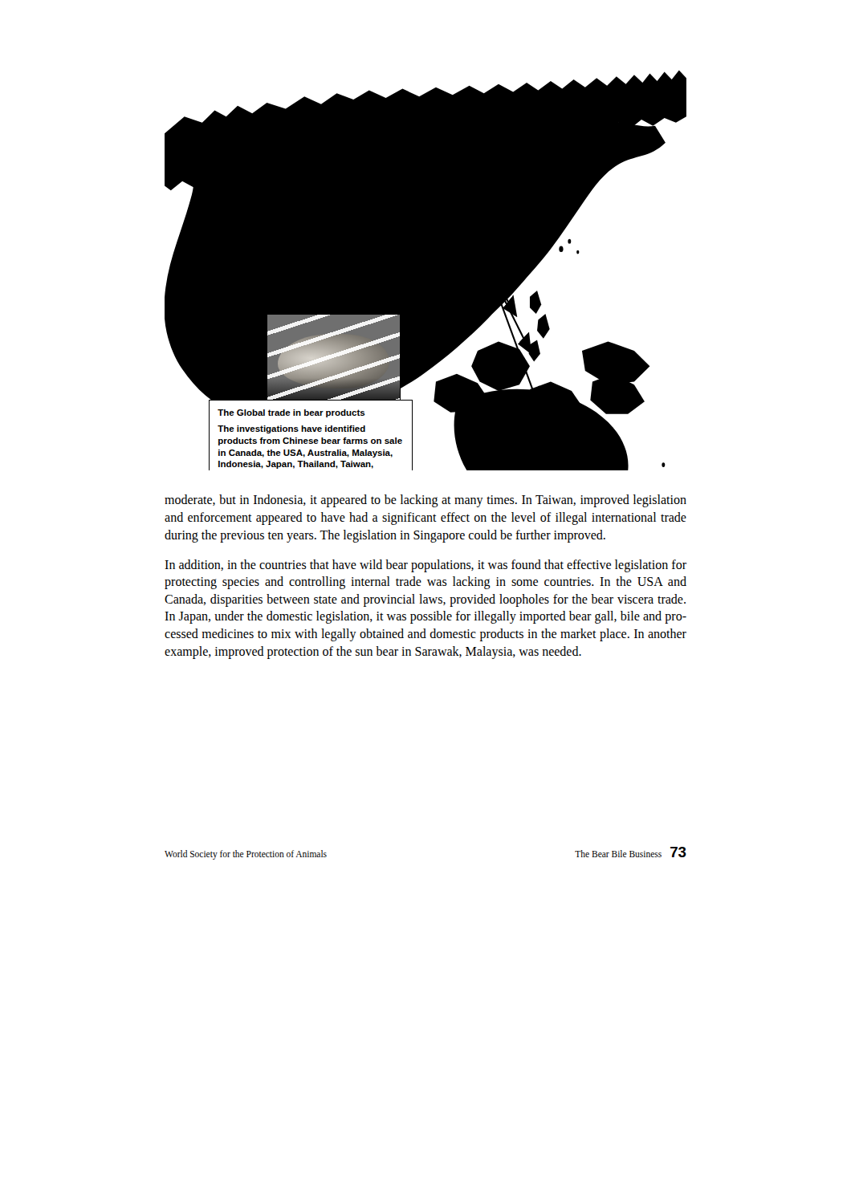The Global trade in bear products
The investigations have identified products from Chinese bear farms on sale in Canada, the USA, Australia, Malaysia, Indonesia, Japan, Thailand, Taiwan, Singapore and the Philippines.
moderate, but in Indonesia, it appeared to be lacking at many times. In Taiwan, improved legislation and enforcement appeared to have had a significant effect on the level of illegal international trade during the previous ten years. The legislation in Singapore could be further improved.
In addition, in the countries that have wild bear populations, it was found that effective legislation for protecting species and controlling internal trade was lacking in some countries. In the USA and Canada, disparities between state and provincial laws, provided loopholes for the bear viscera trade. In Japan, under the domestic legislation, it was possible for illegally imported bear gall, bile and processed medicines to mix with legally obtained and domestic products in the market place. In another example, improved protection of the sun bear in Sarawak, Malaysia, was needed.
World Society for the Protection of Animals
The Bear Bile Business 73